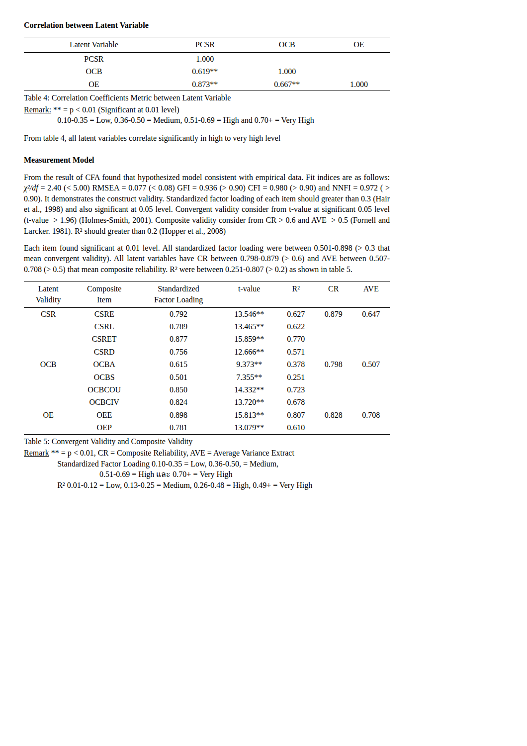Correlation between Latent Variable
| Latent Variable | PCSR | OCB | OE |
| --- | --- | --- | --- |
| PCSR | 1.000 | | |
| OCB | 0.619** | 1.000 | |
| OE | 0.873** | 0.667** | 1.000 |
Table 4: Correlation Coefficients Metric between Latent Variable
Remark: ** = p < 0.01 (Significant at 0.01 level) 0.10-0.35 = Low, 0.36-0.50 = Medium, 0.51-0.69 = High and 0.70+ = Very High
From table 4, all latent variables correlate significantly in high to very high level
Measurement Model
From the result of CFA found that hypothesized model consistent with empirical data. Fit indices are as follows: χ²/df = 2.40 (< 5.00) RMSEA = 0.077 (< 0.08) GFI = 0.936 (> 0.90) CFI = 0.980 (> 0.90) and NNFI = 0.972 ( > 0.90). It demonstrates the construct validity. Standardized factor loading of each item should greater than 0.3 (Hair et al., 1998) and also significant at 0.05 level. Convergent validity consider from t-value at significant 0.05 level (t-value > 1.96) (Holmes-Smith, 2001). Composite validity consider from CR > 0.6 and AVE > 0.5 (Fornell and Larcker. 1981). R² should greater than 0.2 (Hopper et al., 2008)
Each item found significant at 0.01 level. All standardized factor loading were between 0.501-0.898 (> 0.3 that mean convergent validity). All latent variables have CR between 0.798-0.879 (> 0.6) and AVE between 0.507-0.708 (> 0.5) that mean composite reliability. R² were between 0.251-0.807 (> 0.2) as shown in table 5.
| Latent Validity | Composite Item | Standardized Factor Loading | t-value | R² | CR | AVE |
| --- | --- | --- | --- | --- | --- | --- |
| CSR | CSRE | 0.792 | 13.546** | 0.627 | 0.879 | 0.647 |
| | CSRL | 0.789 | 13.465** | 0.622 | | |
| | CSRET | 0.877 | 15.859** | 0.770 | | |
| | CSRD | 0.756 | 12.666** | 0.571 | | |
| OCB | OCBA | 0.615 | 9.373** | 0.378 | 0.798 | 0.507 |
| | OCBS | 0.501 | 7.355** | 0.251 | | |
| | OCBCOU | 0.850 | 14.332** | 0.723 | | |
| | OCBCIV | 0.824 | 13.720** | 0.678 | | |
| OE | OEE | 0.898 | 15.813** | 0.807 | 0.828 | 0.708 |
| | OEP | 0.781 | 13.079** | 0.610 | | |
Table 5: Convergent Validity and Composite Validity
Remark ** = p < 0.01, CR = Composite Reliability, AVE = Average Variance Extract Standardized Factor Loading 0.10-0.35 = Low, 0.36-0.50, = Medium, 0.51-0.69 = High และ 0.70+ = Very High R² 0.01-0.12 = Low, 0.13-0.25 = Medium, 0.26-0.48 = High, 0.49+ = Very High